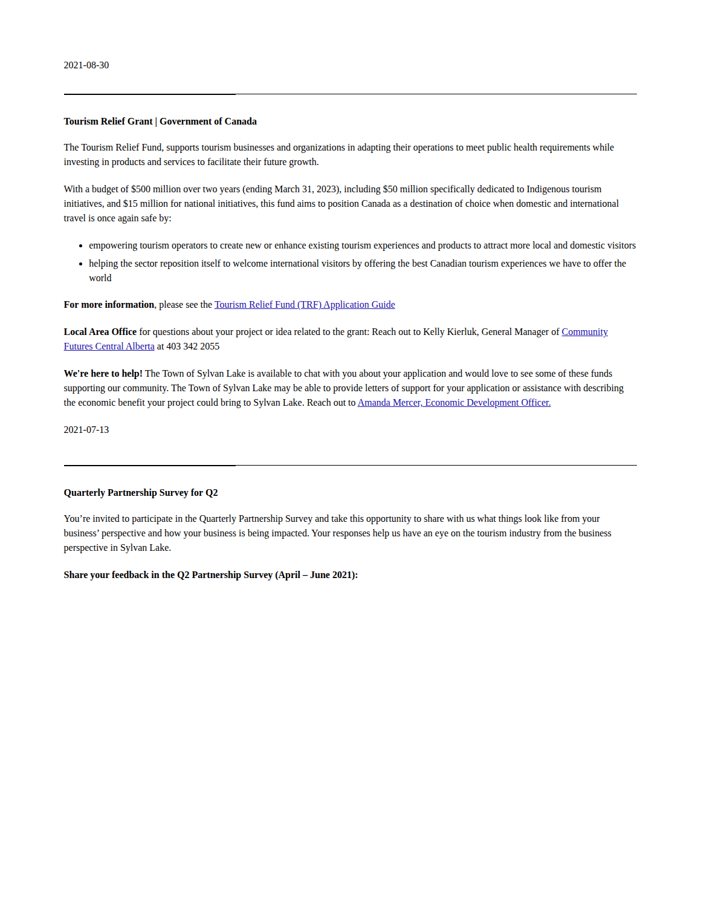2021-08-30
Tourism Relief Grant | Government of Canada
The Tourism Relief Fund, supports tourism businesses and organizations in adapting their operations to meet public health requirements while investing in products and services to facilitate their future growth.
With a budget of $500 million over two years (ending March 31, 2023), including $50 million specifically dedicated to Indigenous tourism initiatives, and $15 million for national initiatives, this fund aims to position Canada as a destination of choice when domestic and international travel is once again safe by:
empowering tourism operators to create new or enhance existing tourism experiences and products to attract more local and domestic visitors
helping the sector reposition itself to welcome international visitors by offering the best Canadian tourism experiences we have to offer the world
For more information, please see the Tourism Relief Fund (TRF) Application Guide
Local Area Office for questions about your project or idea related to the grant: Reach out to Kelly Kierluk, General Manager of Community Futures Central Alberta at 403 342 2055
We're here to help! The Town of Sylvan Lake is available to chat with you about your application and would love to see some of these funds supporting our community. The Town of Sylvan Lake may be able to provide letters of support for your application or assistance with describing the economic benefit your project could bring to Sylvan Lake. Reach out to Amanda Mercer, Economic Development Officer.
2021-07-13
Quarterly Partnership Survey for Q2
You’re invited to participate in the Quarterly Partnership Survey and take this opportunity to share with us what things look like from your business’ perspective and how your business is being impacted. Your responses help us have an eye on the tourism industry from the business perspective in Sylvan Lake.
Share your feedback in the Q2 Partnership Survey (April – June 2021):